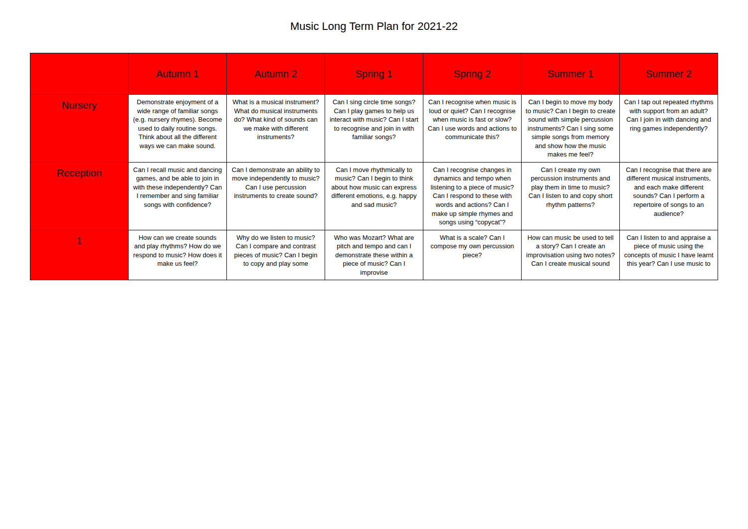Music Long Term Plan for 2021-22
| | Autumn 1 | Autumn 2 | Spring 1 | Spring 2 | Summer 1 | Summer 2 |
| --- | --- | --- | --- | --- | --- | --- |
| Nursery | Demonstrate enjoyment of a wide range of familiar songs (e.g. nursery rhymes). Become used to daily routine songs. Think about all the different ways we can make sound. | What is a musical instrument? What do musical instruments do? What kind of sounds can we make with different instruments? | Can I sing circle time songs? Can I play games to help us interact with music? Can I start to recognise and join in with familiar songs? | Can I recognise when music is loud or quiet? Can I recognise when music is fast or slow? Can I use words and actions to communicate this? | Can I begin to move my body to music? Can I begin to create sound with simple percussion instruments? Can I sing some simple songs from memory and show how the music makes me feel? | Can I tap out repeated rhythms with support from an adult? Can I join in with dancing and ring games independently? |
| Reception | Can I recall music and dancing games, and be able to join in with these independently? Can I remember and sing familiar songs with confidence? | Can I demonstrate an ability to move independently to music? Can I use percussion instruments to create sound? | Can I move rhythmically to music? Can I begin to think about how music can express different emotions, e.g. happy and sad music? | Can I recognise changes in dynamics and tempo when listening to a piece of music? Can I respond to these with words and actions? Can I make up simple rhymes and songs using “copycat”? | Can I create my own percussion instruments and play them in time to music? Can I listen to and copy short rhythm patterns? | Can I recognise that there are different musical instruments, and each make different sounds? Can I perform a repertoire of songs to an audience? |
| 1 | How can we create sounds and play rhythms? How do we respond to music? How does it make us feel? | Why do we listen to music? Can I compare and contrast pieces of music? Can I begin to copy and play some | Who was Mozart? What are pitch and tempo and can I demonstrate these within a piece of music? Can I improvise | What is a scale? Can I compose my own percussion piece? | How can music be used to tell a story? Can I create an improvisation using two notes? Can I create musical sound | Can I listen to and appraise a piece of music using the concepts of music I have learnt this year? Can I use music to |